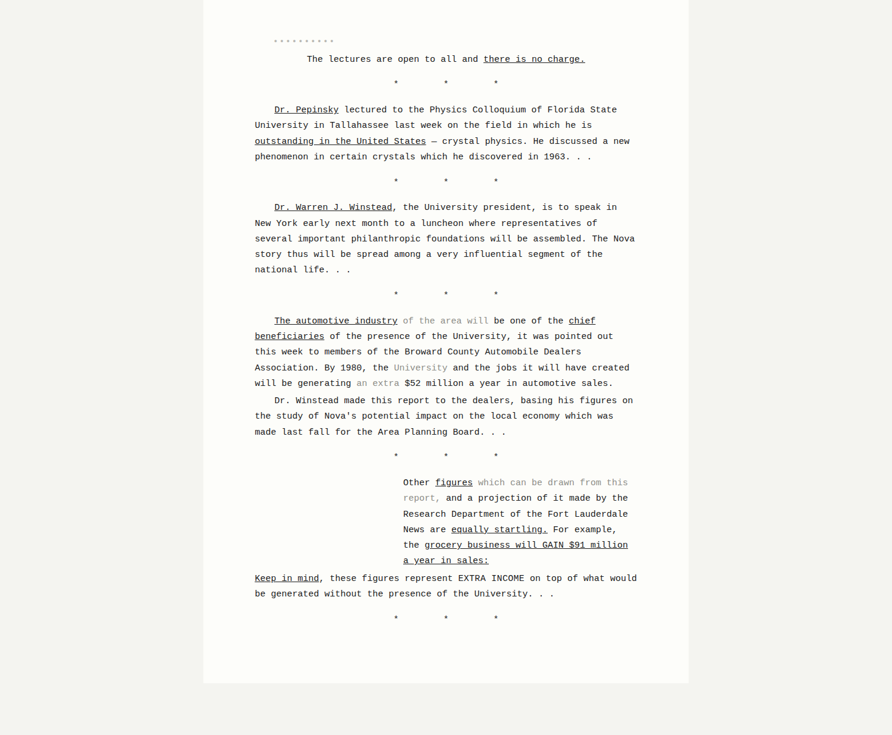••••••••••
The lectures are open to all and there is no charge.
* * *
Dr. Pepinsky lectured to the Physics Colloquium of Florida State University in Tallahassee last week on the field in which he is outstanding in the United States — crystal physics. He discussed a new phenomenon in certain crystals which he discovered in 1963. . .
* * *
Dr. Warren J. Winstead, the University president, is to speak in New York early next month to a luncheon where representatives of several important philanthropic foundations will be assembled. The Nova story thus will be spread among a very influential segment of the national life. . .
* * *
The automotive industry of the area will be one of the chief beneficiaries of the presence of the University, it was pointed out this week to members of the Broward County Automobile Dealers Association. By 1980, the University and the jobs it will have created will be generating an extra $52 million a year in automotive sales.
Dr. Winstead made this report to the dealers, basing his figures on the study of Nova's potential impact on the local economy which was made last fall for the Area Planning Board. . .
* * *
Other figures which can be drawn from this report, and a projection of it made by the Research Department of the Fort Lauderdale News are equally startling. For example, the grocery business will GAIN $91 million a year in sales:
Keep in mind, these figures represent EXTRA INCOME on top of what would be generated without the presence of the University. . .
* * *